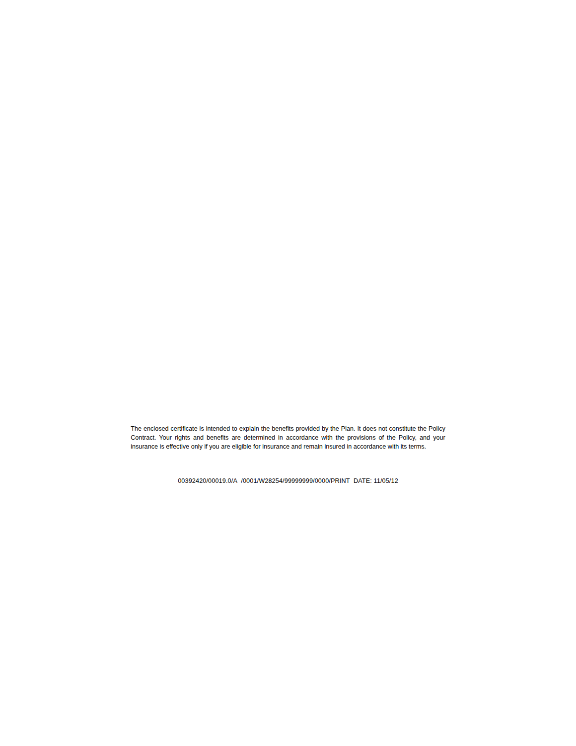The enclosed certificate is intended to explain the benefits provided by the Plan. It does not constitute the Policy Contract. Your rights and benefits are determined in accordance with the provisions of the Policy, and your insurance is effective only if you are eligible for insurance and remain insured in accordance with its terms.
00392420/00019.0/A /0001/W28254/99999999/0000/PRINT DATE: 11/05/12